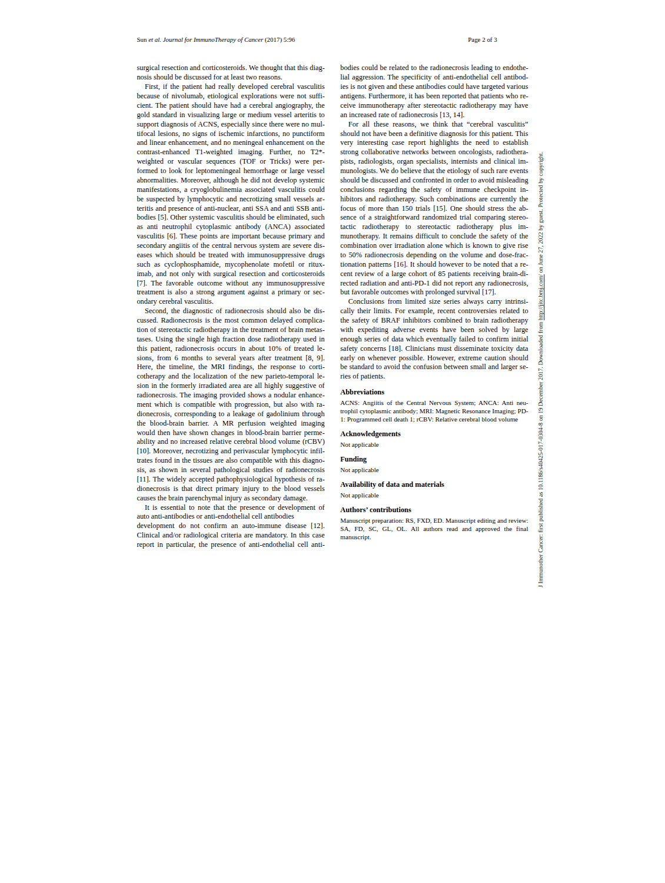J Immunother Cancer: first published as 10.1186/s40425-017-0304-8 on 19 December 2017. Downloaded from http://jitc.bmj.com/ on June 27, 2022 by guest. Protected by copyright.
Sun et al. Journal for ImmunoTherapy of Cancer (2017) 5:96
Page 2 of 3
surgical resection and corticosteroids. We thought that this diagnosis should be discussed for at least two reasons.
First, if the patient had really developed cerebral vasculitis because of nivolumab, etiological explorations were not sufficient. The patient should have had a cerebral angiography, the gold standard in visualizing large or medium vessel arteritis to support diagnosis of ACNS, especially since there were no multifocal lesions, no signs of ischemic infarctions, no punctiform and linear enhancement, and no meningeal enhancement on the contrast-enhanced T1-weighted imaging. Further, no T2*-weighted or vascular sequences (TOF or Tricks) were performed to look for leptomeningeal hemorrhage or large vessel abnormalities. Moreover, although he did not develop systemic manifestations, a cryoglobulinemia associated vasculitis could be suspected by lymphocytic and necrotizing small vessels arteritis and presence of anti-nuclear, anti SSA and anti SSB antibodies [5]. Other systemic vasculitis should be eliminated, such as anti neutrophil cytoplasmic antibody (ANCA) associated vasculitis [6]. These points are important because primary and secondary angiitis of the central nervous system are severe diseases which should be treated with immunosuppressive drugs such as cyclophosphamide, mycophenolate mofetil or rituximab, and not only with surgical resection and corticosteroids [7]. The favorable outcome without any immunosuppressive treatment is also a strong argument against a primary or secondary cerebral vasculitis.
Second, the diagnostic of radionecrosis should also be discussed. Radionecrosis is the most common delayed complication of stereotactic radiotherapy in the treatment of brain metastases. Using the single high fraction dose radiotherapy used in this patient, radionecrosis occurs in about 10% of treated lesions, from 6 months to several years after treatment [8, 9]. Here, the timeline, the MRI findings, the response to corticotherapy and the localization of the new parieto-temporal lesion in the formerly irradiated area are all highly suggestive of radionecrosis. The imaging provided shows a nodular enhancement which is compatible with progression, but also with radionecrosis, corresponding to a leakage of gadolinium through the blood-brain barrier. A MR perfusion weighted imaging would then have shown changes in blood-brain barrier permeability and no increased relative cerebral blood volume (rCBV) [10]. Moreover, necrotizing and perivascular lymphocytic infiltrates found in the tissues are also compatible with this diagnosis, as shown in several pathological studies of radionecrosis [11]. The widely accepted pathophysiological hypothesis of radionecrosis is that direct primary injury to the blood vessels causes the brain parenchymal injury as secondary damage.
It is essential to note that the presence or development of auto anti-antibodies or anti-endothelial cell antibodies
development do not confirm an auto-immune disease [12]. Clinical and/or radiological criteria are mandatory. In this case report in particular, the presence of anti-endothelial cell antibodies could be related to the radionecrosis leading to endothelial aggression. The specificity of anti-endothelial cell antibodies is not given and these antibodies could have targeted various antigens. Furthermore, it has been reported that patients who receive immunotherapy after stereotactic radiotherapy may have an increased rate of radionecrosis [13, 14].
For all these reasons, we think that “cerebral vasculitis” should not have been a definitive diagnosis for this patient. This very interesting case report highlights the need to establish strong collaborative networks between oncologists, radiotherapists, radiologists, organ specialists, internists and clinical immunologists. We do believe that the etiology of such rare events should be discussed and confronted in order to avoid misleading conclusions regarding the safety of immune checkpoint inhibitors and radiotherapy. Such combinations are currently the focus of more than 150 trials [15]. One should stress the absence of a straightforward randomized trial comparing stereotactic radiotherapy to stereotactic radiotherapy plus immunotherapy. It remains difficult to conclude the safety of the combination over irradiation alone which is known to give rise to 50% radionecrosis depending on the volume and dose-fractionation patterns [16]. It should however to be noted that a recent review of a large cohort of 85 patients receiving brain-directed radiation and anti-PD-1 did not report any radionecrosis, but favorable outcomes with prolonged survival [17].
Conclusions from limited size series always carry intrinsically their limits. For example, recent controversies related to the safety of BRAF inhibitors combined to brain radiotherapy with expediting adverse events have been solved by large enough series of data which eventually failed to confirm initial safety concerns [18]. Clinicians must disseminate toxicity data early on whenever possible. However, extreme caution should be standard to avoid the confusion between small and larger series of patients.
Abbreviations
ACNS: Angiitis of the Central Nervous System; ANCA: Anti neutrophil cytoplasmic antibody; MRI: Magnetic Resonance Imaging; PD-1: Programmed cell death 1; rCBV: Relative cerebral blood volume
Acknowledgements
Not applicable
Funding
Not applicable
Availability of data and materials
Not applicable
Authors’ contributions
Manuscript preparation: RS, FXD, ED. Manuscript editing and review: SA, FD, SC, GL, OL. All authors read and approved the final manuscript.